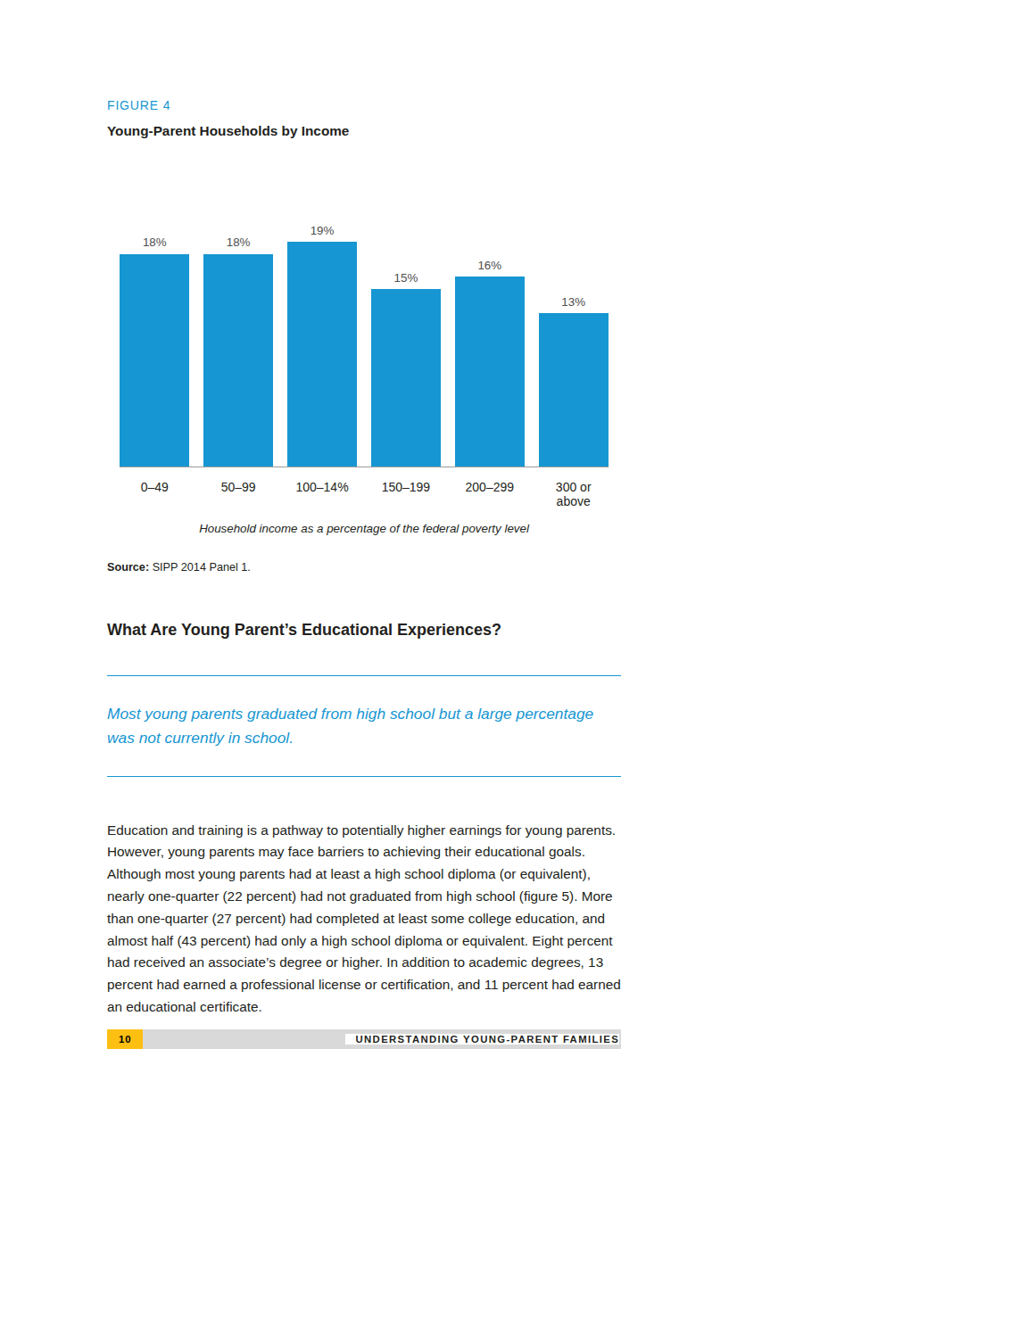FIGURE 4
Young-Parent Households by Income
18%
18%
19%
15%
16%
13%
0–49 50–99 100–14% 150–199 200–299 300 or above
Household income as a percentage of the federal poverty level
Source: SIPP 2014 Panel 1.
What Are Young Parent’s Educational Experiences?
Most young parents graduated from high school but a large percentage was not currently in school.
Education and training is a pathway to potentially higher earnings for young parents. However, young parents may face barriers to achieving their educational goals. Although most young parents had at least a high school diploma (or equivalent), nearly one-quarter (22 percent) had not graduated from high school (figure 5). More than one-quarter (27 percent) had completed at least some college education, and almost half (43 percent) had only a high school diploma or equivalent. Eight percent had received an associate’s degree or higher. In addition to academic degrees, 13 percent had earned a professional license or certification, and 11 percent had earned an educational certificate.
10
UNDERSTANDING YOUNG-PARENT FAMILIES